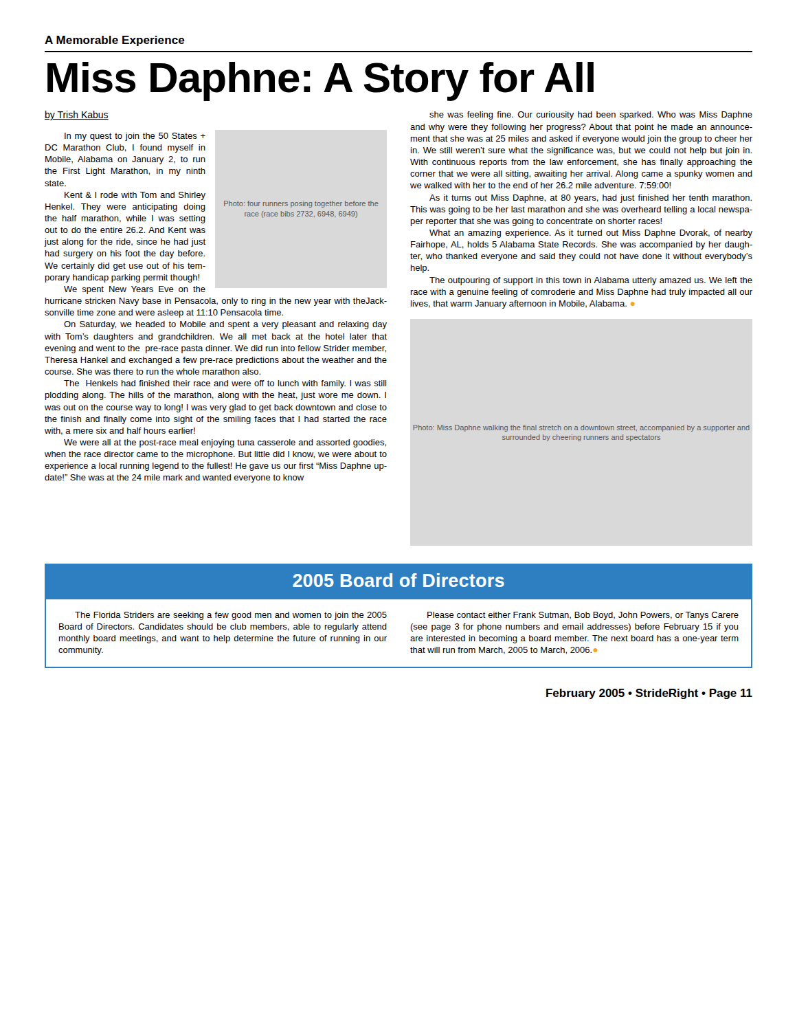A Memorable Experience
Miss Daphne: A Story for All
by Trish Kabus
Photo: four runners posing together before the race (race bibs 2732, 6948, 6949)
In my quest to join the 50 States + DC Marathon Club, I found myself in Mobile, Alabama on January 2, to run the First Light Marathon, in my ninth state.
Kent & I rode with Tom and Shirley Henkel. They were anticipating doing the half marathon, while I was setting out to do the entire 26.2. And Kent was just along for the ride, since he had just had surgery on his foot the day before. We certainly did get use out of his temporary handicap parking permit though!
We spent New Years Eve on the hurricane stricken Navy base in Pensacola, only to ring in the new year with theJacksonville time zone and were asleep at 11:10 Pensacola time.
On Saturday, we headed to Mobile and spent a very pleasant and relaxing day with Tom’s daughters and grandchildren. We all met back at the hotel later that evening and went to the pre-race pasta dinner. We did run into fellow Strider member, Theresa Hankel and exchanged a few pre-race predictions about the weather and the course. She was there to run the whole marathon also.
The Henkels had finished their race and were off to lunch with family. I was still plodding along. The hills of the marathon, along with the heat, just wore me down. I was out on the course way to long! I was very glad to get back downtown and close to the finish and finally come into sight of the smiling faces that I had started the race with, a mere six and half hours earlier!
We were all at the post-race meal enjoying tuna casserole and assorted goodies, when the race director came to the microphone. But little did I know, we were about to experience a local running legend to the fullest! He gave us our first “Miss Daphne update!” She was at the 24 mile mark and wanted everyone to know
she was feeling fine. Our curiousity had been sparked. Who was Miss Daphne and why were they following her progress? About that point he made an announcement that she was at 25 miles and asked if everyone would join the group to cheer her in. We still weren’t sure what the significance was, but we could not help but join in. With continuous reports from the law enforcement, she has finally approaching the corner that we were all sitting, awaiting her arrival. Along came a spunky women and we walked with her to the end of her 26.2 mile adventure. 7:59:00!
As it turns out Miss Daphne, at 80 years, had just finished her tenth marathon. This was going to be her last marathon and she was overheard telling a local newspaper reporter that she was going to concentrate on shorter races!
What an amazing experience. As it turned out Miss Daphne Dvorak, of nearby Fairhope, AL, holds 5 Alabama State Records. She was accompanied by her daughter, who thanked everyone and said they could not have done it without everybody’s help.
The outpouring of support in this town in Alabama utterly amazed us. We left the race with a genuine feeling of comroderie and Miss Daphne had truly impacted all our lives, that warm January afternoon in Mobile, Alabama. ●
Photo: Miss Daphne walking the final stretch on a downtown street, accompanied by a supporter and surrounded by cheering runners and spectators
2005 Board of Directors
The Florida Striders are seeking a few good men and women to join the 2005 Board of Directors. Candidates should be club members, able to regularly attend monthly board meetings, and want to help determine the future of running in our community.
Please contact either Frank Sutman, Bob Boyd, John Powers, or Tanys Carere (see page 3 for phone numbers and email addresses) before February 15 if you are interested in becoming a board member. The next board has a one-year term that will run from March, 2005 to March, 2006.●
February 2005 • StrideRight • Page 11